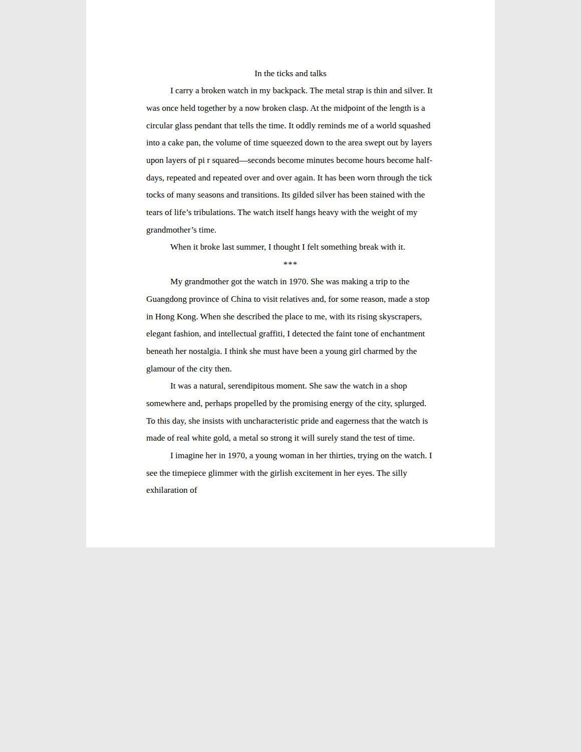In the ticks and talks
I carry a broken watch in my backpack. The metal strap is thin and silver. It was once held together by a now broken clasp. At the midpoint of the length is a circular glass pendant that tells the time. It oddly reminds me of a world squashed into a cake pan, the volume of time squeezed down to the area swept out by layers upon layers of pi r squared—seconds become minutes become hours become half-days, repeated and repeated over and over again. It has been worn through the tick tocks of many seasons and transitions. Its gilded silver has been stained with the tears of life’s tribulations. The watch itself hangs heavy with the weight of my grandmother’s time.
When it broke last summer, I thought I felt something break with it.
***
My grandmother got the watch in 1970. She was making a trip to the Guangdong province of China to visit relatives and, for some reason, made a stop in Hong Kong. When she described the place to me, with its rising skyscrapers, elegant fashion, and intellectual graffiti, I detected the faint tone of enchantment beneath her nostalgia. I think she must have been a young girl charmed by the glamour of the city then.
It was a natural, serendipitous moment. She saw the watch in a shop somewhere and, perhaps propelled by the promising energy of the city, splurged. To this day, she insists with uncharacteristic pride and eagerness that the watch is made of real white gold, a metal so strong it will surely stand the test of time.
I imagine her in 1970, a young woman in her thirties, trying on the watch. I see the timepiece glimmer with the girlish excitement in her eyes. The silly exhilaration of